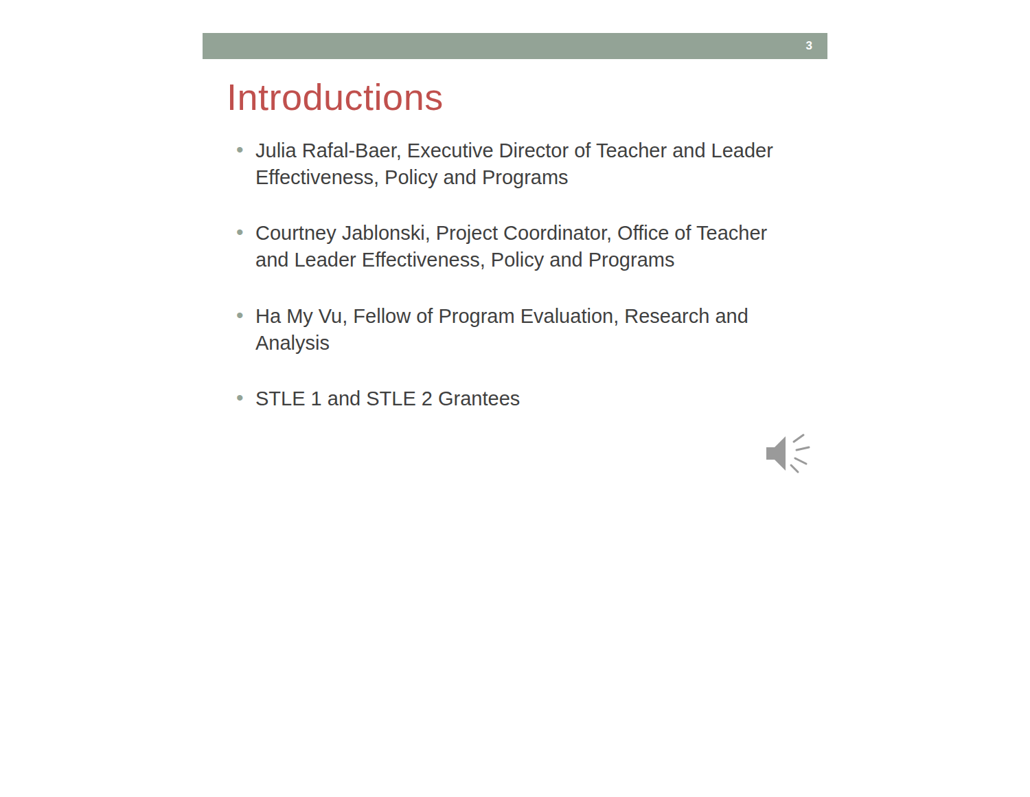3
Introductions
Julia Rafal-Baer, Executive Director of Teacher and Leader Effectiveness, Policy and Programs
Courtney Jablonski, Project Coordinator, Office of Teacher and Leader Effectiveness, Policy and Programs
Ha My Vu, Fellow of Program Evaluation, Research and Analysis
STLE 1 and STLE 2 Grantees